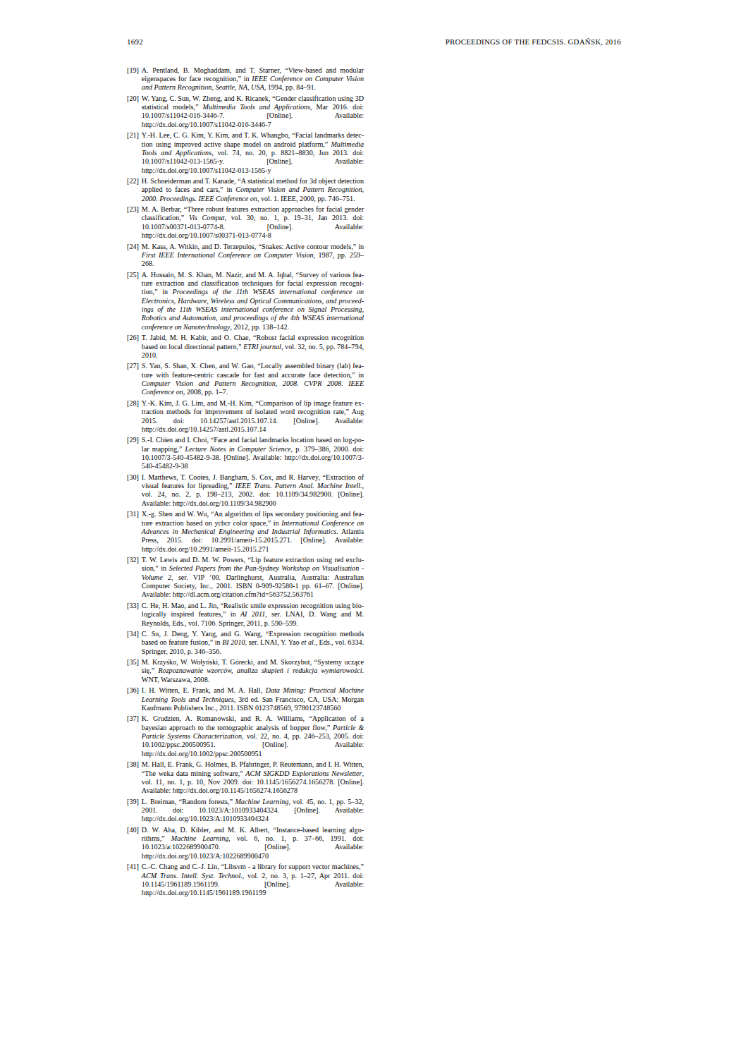1692 Proceedings of the FedCSIS. Gdańsk, 2016
[19] A. Pentland, B. Moghaddam, and T. Starner, “View-based and modular eigenspaces for face recognition,” in IEEE Conference on Computer Vision and Pattern Recognition, Seattle, NA, USA, 1994, pp. 84–91.
[20] W. Yang, C. Sun, W. Zheng, and K. Ricanek, “Gender classification using 3D statistical models,” Multimedia Tools and Applications, Mar 2016. doi: 10.1007/s11042-016-3446-7. [Online]. Available: http://dx.doi.org/10.1007/s11042-016-3446-7
[21] Y.-H. Lee, C. G. Kim, Y. Kim, and T. K. Whangbo, “Facial landmarks detection using improved active shape model on android platform,” Multimedia Tools and Applications, vol. 74, no. 20, p. 8821–8830, Jun 2013. doi: 10.1007/s11042-013-1565-y. [Online]. Available: http://dx.doi.org/10.1007/s11042-013-1565-y
[22] H. Schneiderman and T. Kanade, “A statistical method for 3d object detection applied to faces and cars,” in Computer Vision and Pattern Recognition, 2000. Proceedings. IEEE Conference on, vol. 1. IEEE, 2000, pp. 746–751.
[23] M. A. Berbar, “Three robust features extraction approaches for facial gender classification,” Vis Comput, vol. 30, no. 1, p. 19–31, Jan 2013. doi: 10.1007/s00371-013-0774-8. [Online]. Available: http://dx.doi.org/10.1007/s00371-013-0774-8
[24] M. Kass, A. Witkin, and D. Terzepulos, “Snakes: Active contour models,” in First IEEE International Conference on Computer Vision, 1987, pp. 259–268.
[25] A. Hussain, M. S. Khan, M. Nazir, and M. A. Iqbal, “Survey of various feature extraction and classification techniques for facial expression recognition,” in Proceedings of the 11th WSEAS international conference on Electronics, Hardware, Wireless and Optical Communications, and proceedings of the 11th WSEAS international conference on Signal Processing, Robotics and Automation, and proceedings of the 4th WSEAS international conference on Nanotechnology, 2012, pp. 138–142.
[26] T. Jabid, M. H. Kabir, and O. Chae, “Robust facial expression recognition based on local directional pattern,” ETRI journal, vol. 32, no. 5, pp. 784–794, 2010.
[27] S. Yan, S. Shan, X. Chen, and W. Gao, “Locally assembled binary (lab) feature with feature-centric cascade for fast and accurate face detection,” in Computer Vision and Pattern Recognition, 2008. CVPR 2008. IEEE Conference on, 2008, pp. 1–7.
[28] Y.-K. Kim, J. G. Lim, and M.-H. Kim, “Comparison of lip image feature extraction methods for improvement of isolated word recognition rate,” Aug 2015. doi: 10.14257/astl.2015.107.14. [Online]. Available: http://dx.doi.org/10.14257/astl.2015.107.14
[29] S.-I. Chien and I. Choi, “Face and facial landmarks location based on log-polar mapping,” Lecture Notes in Computer Science, p. 379–386, 2000. doi: 10.1007/3-540-45482-9-38. [Online]. Available: http://dx.doi.org/10.1007/3-540-45482-9-38
[30] I. Matthews, T. Cootes, J. Bangham, S. Cox, and R. Harvey, “Extraction of visual features for lipreading,” IEEE Trans. Pattern Anal. Machine Intell., vol. 24, no. 2, p. 198–213, 2002. doi: 10.1109/34.982900. [Online]. Available: http://dx.doi.org/10.1109/34.982900
[31] X.-g. Shen and W. Wu, “An algorithm of lips secondary positioning and feature extraction based on ycbcr color space,” in International Conference on Advances in Mechanical Engineering and Industrial Informatics. Atlantis Press, 2015. doi: 10.2991/ameii-15.2015.271. [Online]. Available: http://dx.doi.org/10.2991/ameii-15.2015.271
[32] T. W. Lewis and D. M. W. Powers, “Lip feature extraction using red exclusion,” in Selected Papers from the Pan-Sydney Workshop on Visualisation - Volume 2, ser. VIP ’00. Darlinghurst, Australia, Australia: Australian Computer Society, Inc., 2001. ISBN 0-909-92580-1 pp. 61–67. [Online]. Available: http://dl.acm.org/citation.cfm?id=563752.563761
[33] C. He, H. Mao, and L. Jin, “Realistic smile expression recognition using biologically inspired features,” in AI 2011, ser. LNAI, D. Wang and M. Reynolds, Eds., vol. 7106. Springer, 2011, p. 590–599.
[34] C. Su, J. Deng, Y. Yang, and G. Wang, “Expression recognition methods based on feature fusion,” in BI 2010, ser. LNAI, Y. Yao et al., Eds., vol. 6334. Springer, 2010, p. 346–356.
[35] M. Krzyśko, W. Wołyński, T. Górecki, and M. Skorzybut, “Systemy uczące się,” Rozpoznawanie wzorców, analiza skupień i redukcja wymiarowości. WNT, Warszawa, 2008.
[36] I. H. Witten, E. Frank, and M. A. Hall, Data Mining: Practical Machine Learning Tools and Techniques, 3rd ed. San Francisco, CA, USA: Morgan Kaufmann Publishers Inc., 2011. ISBN 0123748569, 9780123748560
[37] K. Grudzien, A. Romanowski, and R. A. Williams, “Application of a bayesian approach to the tomographic analysis of hopper flow,” Particle & Particle Systems Characterization, vol. 22, no. 4, pp. 246–253, 2005. doi: 10.1002/ppsc.200500951. [Online]. Available: http://dx.doi.org/10.1002/ppsc.200500951
[38] M. Hall, E. Frank, G. Holmes, B. Pfahringer, P. Reutemann, and I. H. Witten, “The weka data mining software,” ACM SIGKDD Explorations Newsletter, vol. 11, no. 1, p. 10, Nov 2009. doi: 10.1145/1656274.1656278. [Online]. Available: http://dx.doi.org/10.1145/1656274.1656278
[39] L. Breiman, “Random forests,” Machine Learning, vol. 45, no. 1, pp. 5–32, 2001. doi: 10.1023/A:1010933404324. [Online]. Available: http://dx.doi.org/10.1023/A:1010933404324
[40] D. W. Aha, D. Kibler, and M. K. Albert, “Instance-based learning algorithms,” Machine Learning, vol. 6, no. 1, p. 37–66, 1991. doi: 10.1023/a:1022689900470. [Online]. Available: http://dx.doi.org/10.1023/A:1022689900470
[41] C.-C. Chang and C.-J. Lin, “Libsvm - a library for support vector machines,” ACM Trans. Intell. Syst. Technol., vol. 2, no. 3, p. 1–27, Apr 2011. doi: 10.1145/1961189.1961199. [Online]. Available: http://dx.doi.org/10.1145/1961189.1961199